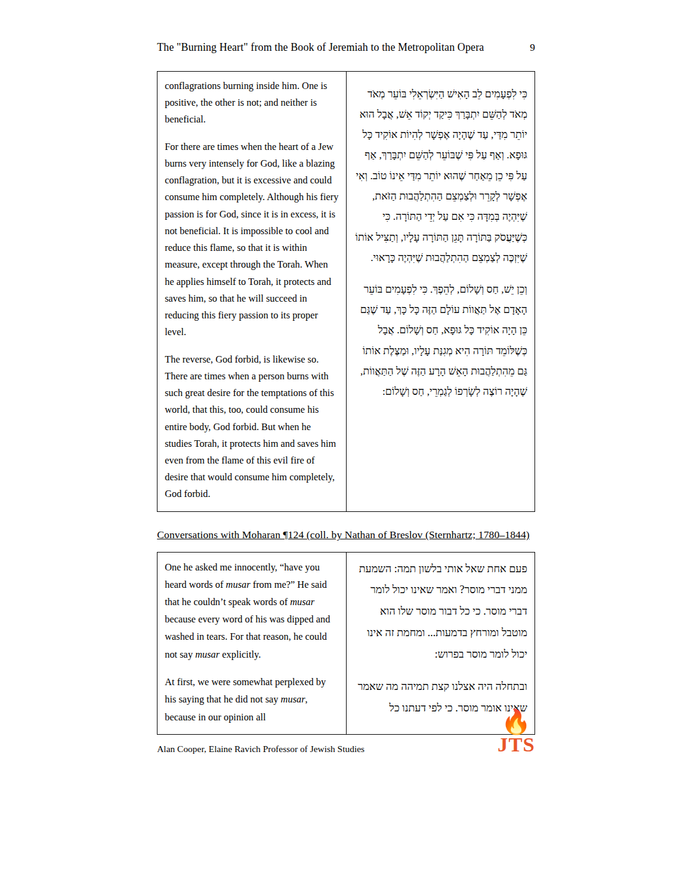The "Burning Heart" from the Book of Jeremiah to the Metropolitan Opera
9
| conflagrations burning inside him. One is positive, the other is not; and neither is beneficial. For there are times when the heart of a Jew burns very intensely for God, like a blazing conflagration, but it is excessive and could consume him completely. Although his fiery passion is for God, since it is in excess, it is not beneficial. It is impossible to cool and reduce this flame, so that it is within measure, except through the Torah. When he applies himself to Torah, it protects and saves him, so that he will succeed in reducing this fiery passion to its proper level. The reverse, God forbid, is likewise so. There are times when a person burns with such great desire for the temptations of this world, that this, too, could consume his entire body, God forbid. But when he studies Torah, it protects him and saves him even from the flame of this evil fire of desire that would consume him completely, God forbid. | כִּי לִפְעָמִים לֵב הָאִישׁ הַיִּשְׂרְאֵלִי בּוֹעֵר מְאֹד מְאֹד לְהַשֵּׁם יִתְבָּרַךְ כִּיקַד יְקוֹד אֵשׁ, אֲבָל הוּא יוֹתֵר מִדַּי, עַד שֶׁהָיָה אֶפְשָׁר לְהִיוֹת אוֹקִיד כָּל גּוּפָא. וְאַף עַל פִּי שֶׁבּוֹעֵר לְהַשֵּׁם יִתְבָּרַךְ, אַף עַל פִּי כֵן מֵאַחַר שֶׁהוּא יוֹתֵר מִדַּי אֵינוֹ טוֹב. וְאִי אֶפְשָׁר לְקָרֵר וּלְצַמְצֵם הַהִתְלַהֲבוּת הַזֹּאת, שֶׁיִּהְיֶה בְּמִדָּה כִּי אִם עַל יְדֵי הַתּוֹרָה. כִּי כְּשֶׁיַּעֲסֹק בַּתּוֹרָה תָּגֵן הַתּוֹרָה עָלָיו, וְתַצִּיל אוֹתוֹ שֶׁיִּזְכֶּה לְצַמְצֵם הַהִתְלַהֲבוּת שֶׁיִּהְיֶה כָּרָאוּי. וְכֵן יֵשׁ, חַס וְשָׁלוֹם, לְהֵפֶךְ. כִּי לִפְעָמִים בּוֹעֵר הָאָדָם אֶל תַּאֲווֹת עוֹלָם הַזֶּה כָּל כָּךְ, עַד שֶׁגַּם כֵּן הָיָה אוֹקִיד כָּל גּוּפָא, חַס וְשָׁלוֹם. אֲבָל כְּשֶׁלּוֹמֵד תּוֹרָה הִיא מְגִנַּת עָלָיו, וּמַצֶּלֶת אוֹתוֹ גַּם מֵהִתְלַהֲבוּת הָאֵשׁ הָרָע הַזֶּה שֶׁל הַתַּאֲווֹת, שֶׁהָיָה רוֹצֶה לְשָׂרְפוֹ לְגַמְרֵי, חַס וְשָׁלוֹם: |
Conversations with Moharan ¶124 (coll. by Nathan of Breslov (Sternhartz; 1780–1844)
| One he asked me innocently, “have you heard words of musar from me?” He said that he couldn’t speak words of musar because every word of his was dipped and washed in tears. For that reason, he could not say musar explicitly. At first, we were somewhat perplexed by his saying that he did not say musar , because in our opinion all | פעם אחת שאל אותי בלשון תמה: השמעת ממני דברי מוסר? ואמר שאינו יכול לומר דברי מוסר. כי כל דבור מוסר שלו הוא מוטבל ומורחץ בדמעות... ומחמת זה אינו יכול לומר מוסר בפרוש: ובתחלה היה אצלנו קצת תמיהה מה שאמר שאינו אומר מוסר. כי לפי דעתנו כל |
Alan Cooper, Elaine Ravich Professor of Jewish Studies
🔥
JTS